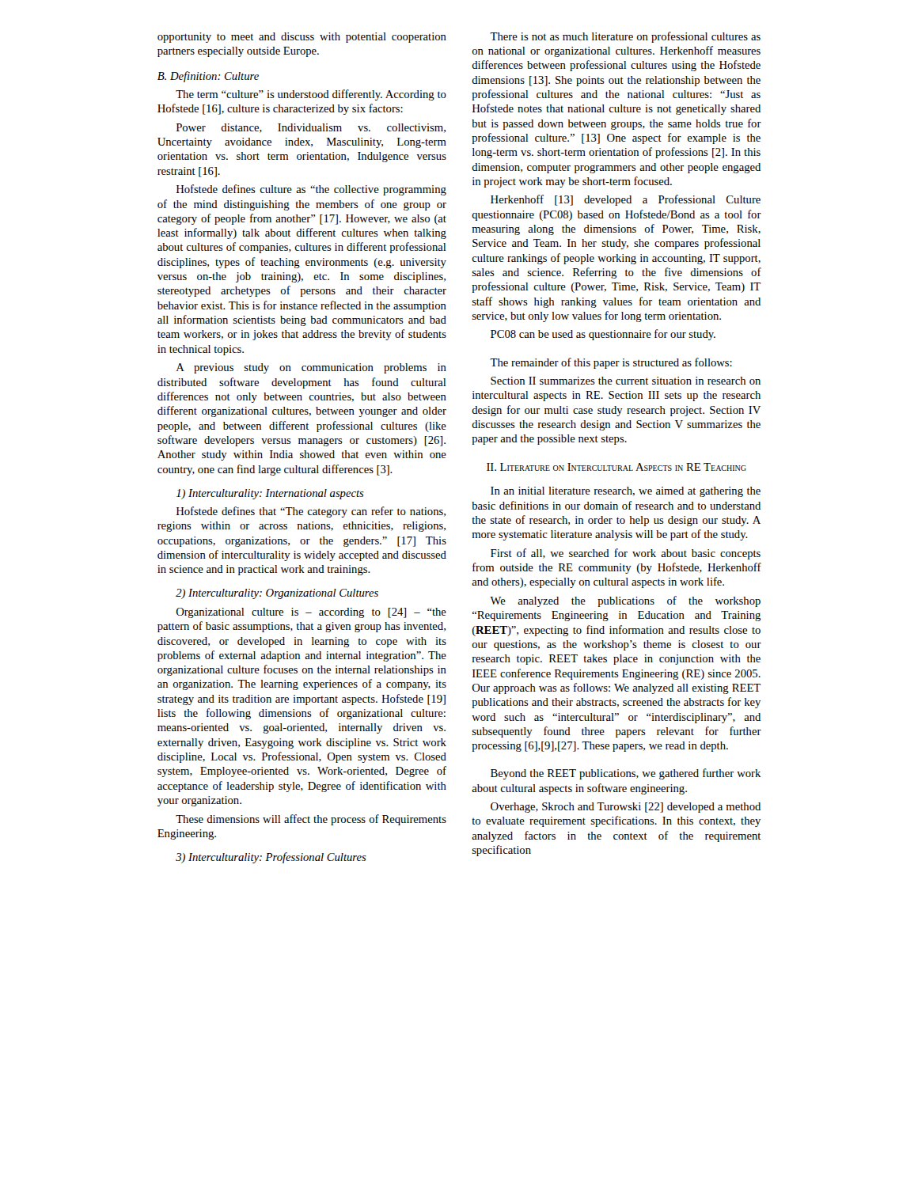opportunity to meet and discuss with potential cooperation partners especially outside Europe.
B. Definition: Culture
The term “culture” is understood differently. According to Hofstede [16], culture is characterized by six factors:
Power distance, Individualism vs. collectivism, Uncertainty avoidance index, Masculinity, Long-term orientation vs. short term orientation, Indulgence versus restraint [16].
Hofstede defines culture as “the collective programming of the mind distinguishing the members of one group or category of people from another” [17]. However, we also (at least informally) talk about different cultures when talking about cultures of companies, cultures in different professional disciplines, types of teaching environments (e.g. university versus on-the job training), etc. In some disciplines, stereotyped archetypes of persons and their character behavior exist. This is for instance reflected in the assumption all information scientists being bad communicators and bad team workers, or in jokes that address the brevity of students in technical topics.
A previous study on communication problems in distributed software development has found cultural differences not only between countries, but also between different organizational cultures, between younger and older people, and between different professional cultures (like software developers versus managers or customers) [26]. Another study within India showed that even within one country, one can find large cultural differences [3].
1) Interculturality: International aspects
Hofstede defines that “The category can refer to nations, regions within or across nations, ethnicities, religions, occupations, organizations, or the genders.” [17] This dimension of interculturality is widely accepted and discussed in science and in practical work and trainings.
2) Interculturality: Organizational Cultures
Organizational culture is – according to [24] – “the pattern of basic assumptions, that a given group has invented, discovered, or developed in learning to cope with its problems of external adaption and internal integration”. The organizational culture focuses on the internal relationships in an organization. The learning experiences of a company, its strategy and its tradition are important aspects. Hofstede [19] lists the following dimensions of organizational culture: means-oriented vs. goal-oriented, internally driven vs. externally driven, Easygoing work discipline vs. Strict work discipline, Local vs. Professional, Open system vs. Closed system, Employee-oriented vs. Work-oriented, Degree of acceptance of leadership style, Degree of identification with your organization.
These dimensions will affect the process of Requirements Engineering.
3) Interculturality: Professional Cultures
There is not as much literature on professional cultures as on national or organizational cultures. Herkenhoff measures differences between professional cultures using the Hofstede dimensions [13]. She points out the relationship between the professional cultures and the national cultures: “Just as Hofstede notes that national culture is not genetically shared but is passed down between groups, the same holds true for professional culture.” [13] One aspect for example is the long-term vs. short-term orientation of professions [2]. In this dimension, computer programmers and other people engaged in project work may be short-term focused.
Herkenhoff [13] developed a Professional Culture questionnaire (PC08) based on Hofstede/Bond as a tool for measuring along the dimensions of Power, Time, Risk, Service and Team. In her study, she compares professional culture rankings of people working in accounting, IT support, sales and science. Referring to the five dimensions of professional culture (Power, Time, Risk, Service, Team) IT staff shows high ranking values for team orientation and service, but only low values for long term orientation.
PC08 can be used as questionnaire for our study.
The remainder of this paper is structured as follows:
Section II summarizes the current situation in research on intercultural aspects in RE. Section III sets up the research design for our multi case study research project. Section IV discusses the research design and Section V summarizes the paper and the possible next steps.
II. Literature on Intercultural Aspects in RE Teaching
In an initial literature research, we aimed at gathering the basic definitions in our domain of research and to understand the state of research, in order to help us design our study. A more systematic literature analysis will be part of the study.
First of all, we searched for work about basic concepts from outside the RE community (by Hofstede, Herkenhoff and others), especially on cultural aspects in work life.
We analyzed the publications of the workshop “Requirements Engineering in Education and Training (REET)”, expecting to find information and results close to our questions, as the workshop’s theme is closest to our research topic. REET takes place in conjunction with the IEEE conference Requirements Engineering (RE) since 2005. Our approach was as follows: We analyzed all existing REET publications and their abstracts, screened the abstracts for key word such as “intercultural” or “interdisciplinary”, and subsequently found three papers relevant for further processing [6],[9],[27]. These papers, we read in depth.
Beyond the REET publications, we gathered further work about cultural aspects in software engineering.
Overhage, Skroch and Turowski [22] developed a method to evaluate requirement specifications. In this context, they analyzed factors in the context of the requirement specification